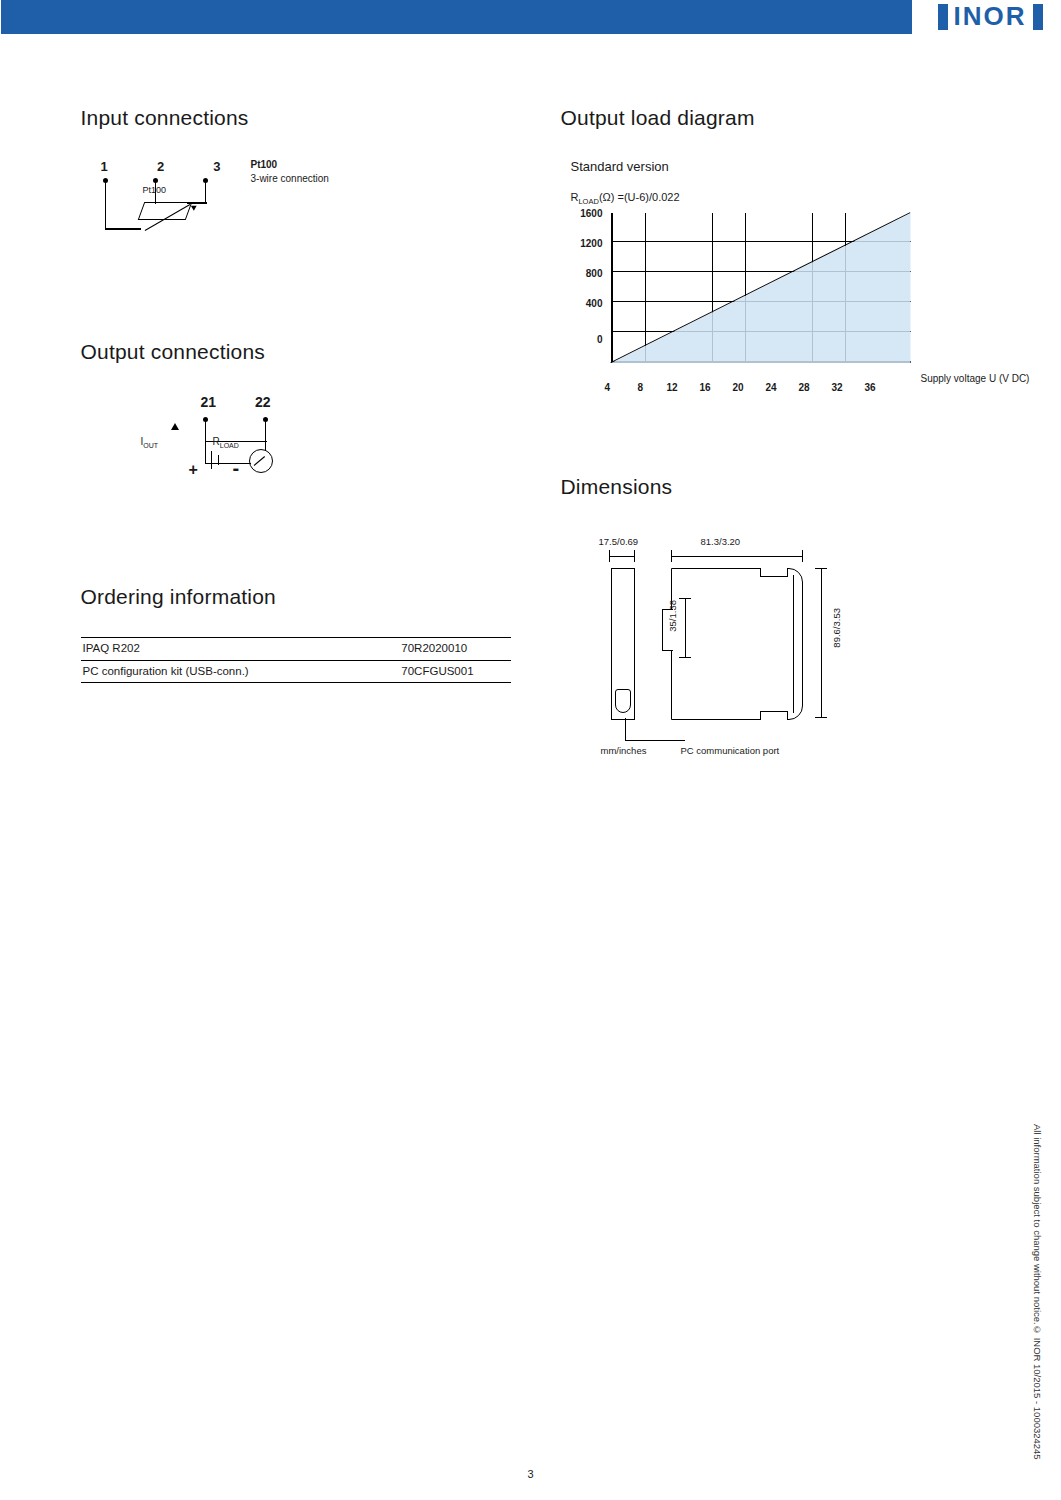INOR
Input connections
123
Pt100
Pt1003-wire connection
Output connections
2122
IOUT
RLOAD
+
-
Ordering information
| IPAQ R202 | 70R2020010 |
| PC configuration kit (USB-conn.) | 70CFGUS001 |
Output load diagram
Standard version
RLOAD(Ω) =(U-6)/0.022
1600 1200 800 400 0
4 8 12 16 20 24 28 32 36
Supply voltage U (V DC)
Dimensions
17.5/0.69
81.3/3.20
35/1.38
89.6/3.53
mm/inches
PC communication port
3
All information subject to change without notice.© INOR 10/2015 - 1000324245